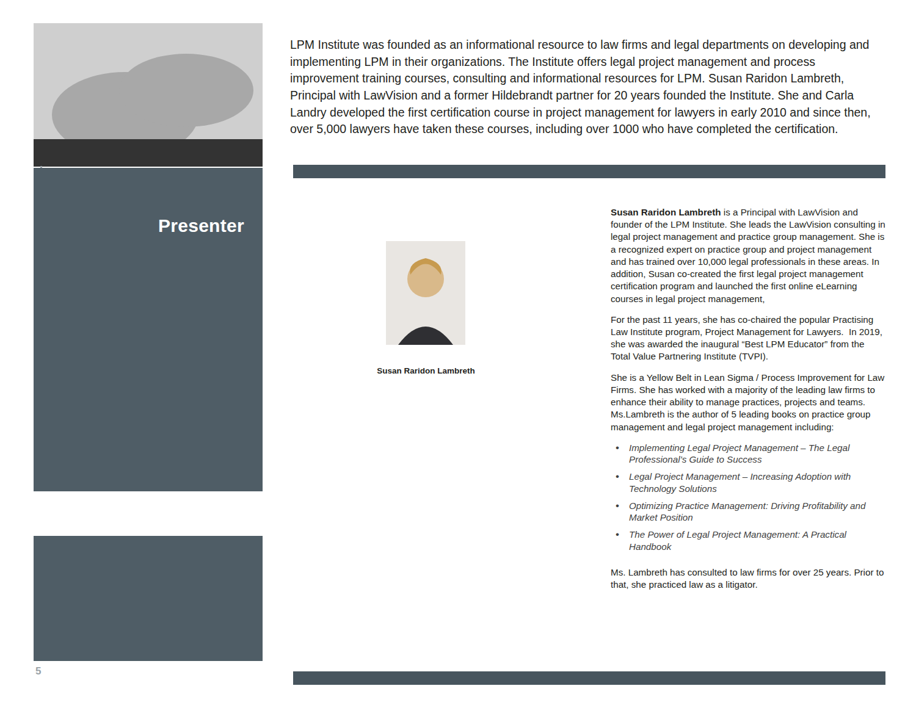Presenter
LPM Institute was founded as an informational resource to law firms and legal departments on developing and implementing LPM in their organizations. The Institute offers legal project management and process improvement training courses, consulting and informational resources for LPM. Susan Raridon Lambreth, Principal with LawVision and a former Hildebrandt partner for 20 years founded the Institute. She and Carla Landry developed the first certification course in project management for lawyers in early 2010 and since then, over 5,000 lawyers have taken these courses, including over 1000 who have completed the certification.
Susan Raridon Lambreth
Susan Raridon Lambreth is a Principal with LawVision and founder of the LPM Institute. She leads the LawVision consulting in legal project management and practice group management. She is a recognized expert on practice group and project management and has trained over 10,000 legal professionals in these areas. In addition, Susan co-created the first legal project management certification program and launched the first online eLearning courses in legal project management,
For the past 11 years, she has co-chaired the popular Practising Law Institute program, Project Management for Lawyers. In 2019, she was awarded the inaugural “Best LPM Educator” from the Total Value Partnering Institute (TVPI).
She is a Yellow Belt in Lean Sigma / Process Improvement for Law Firms. She has worked with a majority of the leading law firms to enhance their ability to manage practices, projects and teams. Ms.Lambreth is the author of 5 leading books on practice group management and legal project management including:
Implementing Legal Project Management – The Legal Professional’s Guide to Success
Legal Project Management – Increasing Adoption with Technology Solutions
Optimizing Practice Management: Driving Profitability and Market Position
The Power of Legal Project Management: A Practical Handbook
Ms. Lambreth has consulted to law firms for over 25 years. Prior to that, she practiced law as a litigator.
5